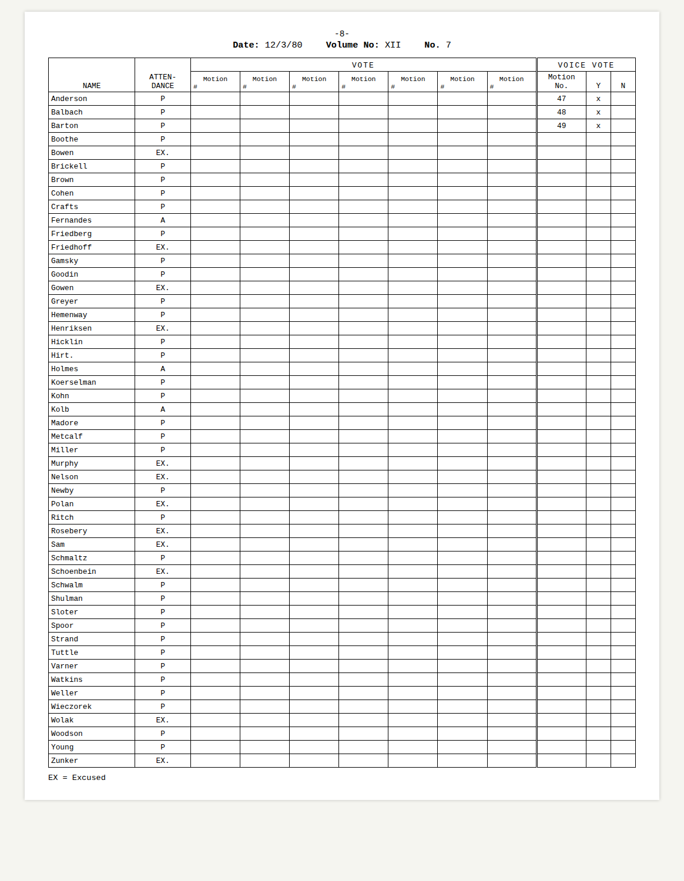-8-
Date: 12/3/80 Volume No: XII No. 7
| NAME | ATTEN- DANCE | VOTE | VOICE VOTE |
| --- | --- | --- | --- |
| Motion # | Motion # | Motion # | Motion # | Motion # | Motion # | Motion # | Motion No. | Y | N |
| Anderson | P | | | | | | | | 47 | x | |
| Balbach | P | | | | | | | | 48 | x | |
| Barton | P | | | | | | | | 49 | x | |
| Boothe | P | | | | | | | | | | |
| Bowen | EX. | | | | | | | | | | |
| Brickell | P | | | | | | | | | | |
| Brown | P | | | | | | | | | | |
| Cohen | P | | | | | | | | | | |
| Crafts | P | | | | | | | | | | |
| Fernandes | A | | | | | | | | | | |
| Friedberg | P | | | | | | | | | | |
| Friedhoff | EX. | | | | | | | | | | |
| Gamsky | P | | | | | | | | | | |
| Goodin | P | | | | | | | | | | |
| Gowen | EX. | | | | | | | | | | |
| Greyer | P | | | | | | | | | | |
| Hemenway | P | | | | | | | | | | |
| Henriksen | EX. | | | | | | | | | | |
| Hicklin | P | | | | | | | | | | |
| Hirt. | P | | | | | | | | | | |
| Holmes | A | | | | | | | | | | |
| Koerselman | P | | | | | | | | | | |
| Kohn | P | | | | | | | | | | |
| Kolb | A | | | | | | | | | | |
| Madore | P | | | | | | | | | | |
| Metcalf | P | | | | | | | | | | |
| Miller | P | | | | | | | | | | |
| Murphy | EX. | | | | | | | | | | |
| Nelson | EX. | | | | | | | | | | |
| Newby | P | | | | | | | | | | |
| Polan | EX. | | | | | | | | | | |
| Ritch | P | | | | | | | | | | |
| Rosebery | EX. | | | | | | | | | | |
| Sam | EX. | | | | | | | | | | |
| Schmaltz | P | | | | | | | | | | |
| Schoenbein | EX. | | | | | | | | | | |
| Schwalm | P | | | | | | | | | | |
| Shulman | P | | | | | | | | | | |
| Sloter | P | | | | | | | | | | |
| Spoor | P | | | | | | | | | | |
| Strand | P | | | | | | | | | | |
| Tuttle | P | | | | | | | | | | |
| Varner | P | | | | | | | | | | |
| Watkins | P | | | | | | | | | | |
| Weller | P | | | | | | | | | | |
| Wieczorek | P | | | | | | | | | | |
| Wolak | EX. | | | | | | | | | | |
| Woodson | P | | | | | | | | | | |
| Young | P | | | | | | | | | | |
| Zunker | EX. | | | | | | | | | | |
EX = Excused